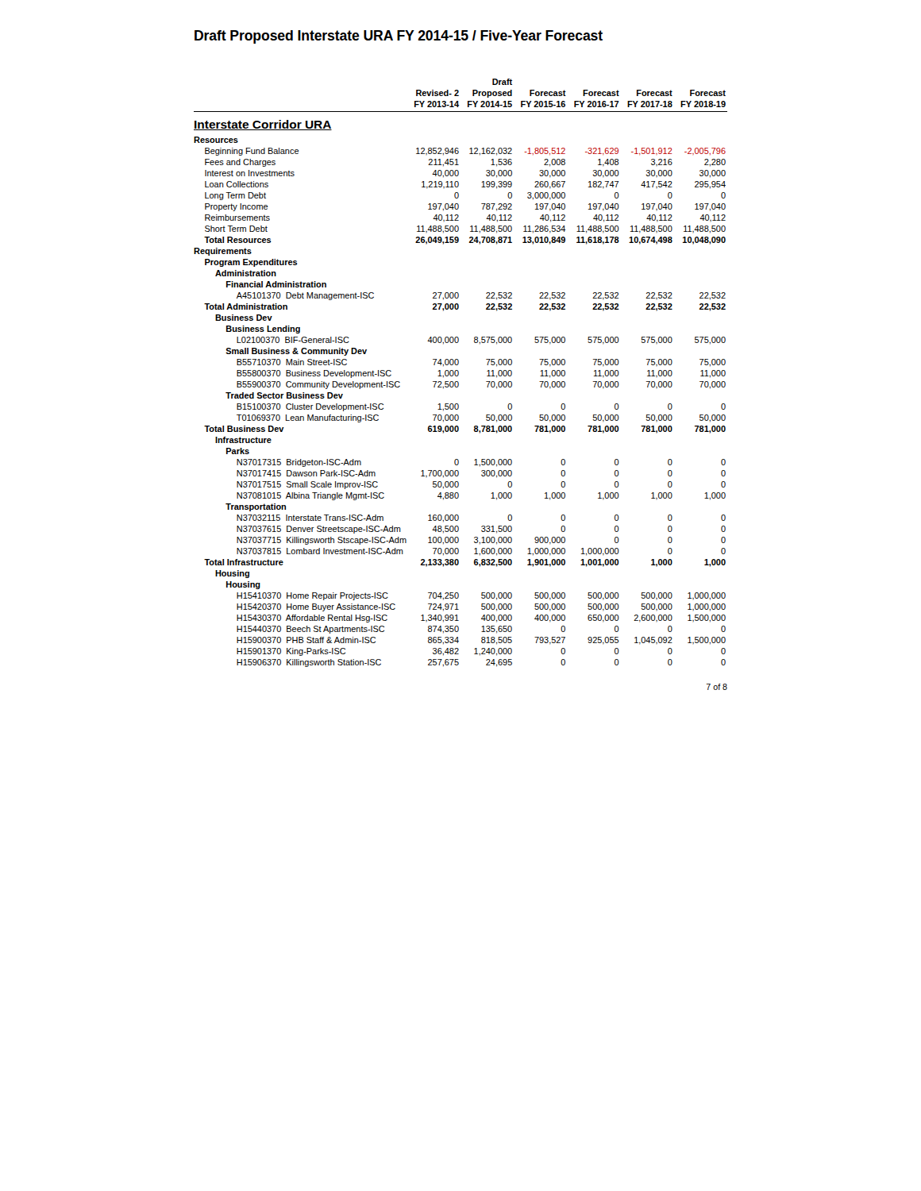Draft Proposed Interstate URA FY 2014-15 / Five-Year Forecast
| | Revised- 2 | Draft Proposed | Forecast | Forecast | Forecast | Forecast |
| --- | --- | --- | --- | --- | --- | --- |
| | FY 2013-14 | FY 2014-15 | FY 2015-16 | FY 2016-17 | FY 2017-18 | FY 2018-19 |
| Interstate Corridor URA | |
| Resources | |
| Beginning Fund Balance | 12,852,946 | 12,162,032 | -1,805,512 | -321,629 | -1,501,912 | -2,005,796 |
| Fees and Charges | 211,451 | 1,536 | 2,008 | 1,408 | 3,216 | 2,280 |
| Interest on Investments | 40,000 | 30,000 | 30,000 | 30,000 | 30,000 | 30,000 |
| Loan Collections | 1,219,110 | 199,399 | 260,667 | 182,747 | 417,542 | 295,954 |
| Long Term Debt | 0 | 0 | 3,000,000 | 0 | 0 | 0 |
| Property Income | 197,040 | 787,292 | 197,040 | 197,040 | 197,040 | 197,040 |
| Reimbursements | 40,112 | 40,112 | 40,112 | 40,112 | 40,112 | 40,112 |
| Short Term Debt | 11,488,500 | 11,488,500 | 11,286,534 | 11,488,500 | 11,488,500 | 11,488,500 |
| Total Resources | 26,049,159 | 24,708,871 | 13,010,849 | 11,618,178 | 10,674,498 | 10,048,090 |
| Requirements | |
| Program Expenditures | |
| Administration | |
| Financial Administration | |
| A45101370 Debt Management-ISC | 27,000 | 22,532 | 22,532 | 22,532 | 22,532 | 22,532 |
| Total Administration | 27,000 | 22,532 | 22,532 | 22,532 | 22,532 | 22,532 |
| Business Dev | |
| Business Lending | |
| L02100370 BIF-General-ISC | 400,000 | 8,575,000 | 575,000 | 575,000 | 575,000 | 575,000 |
| Small Business & Community Dev | |
| B55710370 Main Street-ISC | 74,000 | 75,000 | 75,000 | 75,000 | 75,000 | 75,000 |
| B55800370 Business Development-ISC | 1,000 | 11,000 | 11,000 | 11,000 | 11,000 | 11,000 |
| B55900370 Community Development-ISC | 72,500 | 70,000 | 70,000 | 70,000 | 70,000 | 70,000 |
| Traded Sector Business Dev | |
| B15100370 Cluster Development-ISC | 1,500 | 0 | 0 | 0 | 0 | 0 |
| T01069370 Lean Manufacturing-ISC | 70,000 | 50,000 | 50,000 | 50,000 | 50,000 | 50,000 |
| Total Business Dev | 619,000 | 8,781,000 | 781,000 | 781,000 | 781,000 | 781,000 |
| Infrastructure | |
| Parks | |
| N37017315 Bridgeton-ISC-Adm | 0 | 1,500,000 | 0 | 0 | 0 | 0 |
| N37017415 Dawson Park-ISC-Adm | 1,700,000 | 300,000 | 0 | 0 | 0 | 0 |
| N37017515 Small Scale Improv-ISC | 50,000 | 0 | 0 | 0 | 0 | 0 |
| N37081015 Albina Triangle Mgmt-ISC | 4,880 | 1,000 | 1,000 | 1,000 | 1,000 | 1,000 |
| Transportation | |
| N37032115 Interstate Trans-ISC-Adm | 160,000 | 0 | 0 | 0 | 0 | 0 |
| N37037615 Denver Streetscape-ISC-Adm | 48,500 | 331,500 | 0 | 0 | 0 | 0 |
| N37037715 Killingsworth Stscape-ISC-Adm | 100,000 | 3,100,000 | 900,000 | 0 | 0 | 0 |
| N37037815 Lombard Investment-ISC-Adm | 70,000 | 1,600,000 | 1,000,000 | 1,000,000 | 0 | 0 |
| Total Infrastructure | 2,133,380 | 6,832,500 | 1,901,000 | 1,001,000 | 1,000 | 1,000 |
| Housing | |
| Housing | |
| H15410370 Home Repair Projects-ISC | 704,250 | 500,000 | 500,000 | 500,000 | 500,000 | 1,000,000 |
| H15420370 Home Buyer Assistance-ISC | 724,971 | 500,000 | 500,000 | 500,000 | 500,000 | 1,000,000 |
| H15430370 Affordable Rental Hsg-ISC | 1,340,991 | 400,000 | 400,000 | 650,000 | 2,600,000 | 1,500,000 |
| H15440370 Beech St Apartments-ISC | 874,350 | 135,650 | 0 | 0 | 0 | 0 |
| H15900370 PHB Staff & Admin-ISC | 865,334 | 818,505 | 793,527 | 925,055 | 1,045,092 | 1,500,000 |
| H15901370 King-Parks-ISC | 36,482 | 1,240,000 | 0 | 0 | 0 | 0 |
| H15906370 Killingsworth Station-ISC | 257,675 | 24,695 | 0 | 0 | 0 | 0 |
7 of 8